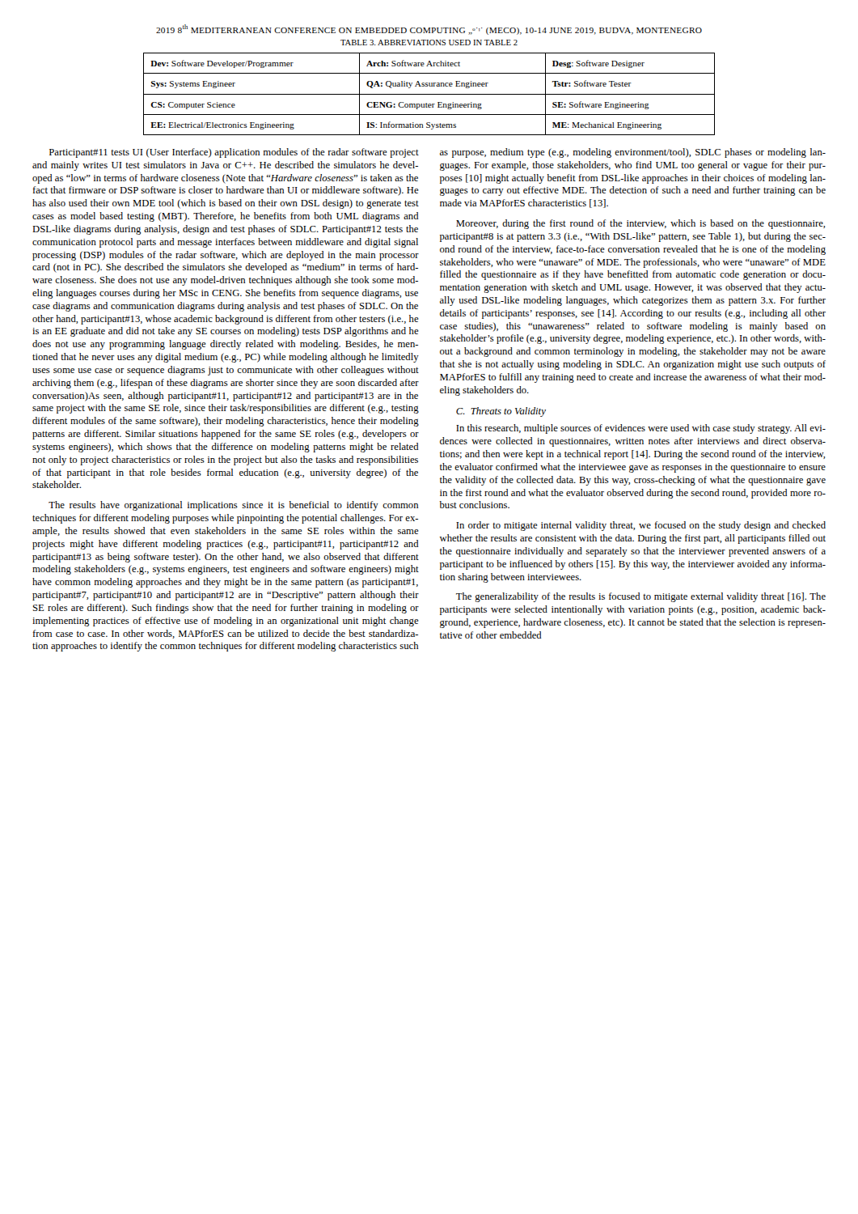2019 8th MEDITERRANEAN CONFERENCE ON EMBEDDED COMPUTING „ᵒ˙ᵎ˙ (MECO), 10-14 JUNE 2019, BUDVA, MONTENEGRO
TABLE 3. ABBREVIATIONS USED IN TABLE 2
| Dev: Software Developer/Programmer | Arch: Software Architect | Desg : Software Designer |
| Sys: Systems Engineer | QA: Quality Assurance Engineer | Tstr: Software Tester |
| CS: Computer Science | CENG: Computer Engineering | SE: Software Engineering |
| EE: Electrical/Electronics Engineering | IS : Information Systems | ME : Mechanical Engineering |
Participant#11 tests UI (User Interface) application modules of the radar software project and mainly writes UI test simulators in Java or C++. He described the simulators he developed as “low” in terms of hardware closeness (Note that “Hardware closeness” is taken as the fact that firmware or DSP software is closer to hardware than UI or middleware software). He has also used their own MDE tool (which is based on their own DSL design) to generate test cases as model based testing (MBT). Therefore, he benefits from both UML diagrams and DSL-like diagrams during analysis, design and test phases of SDLC. Participant#12 tests the communication protocol parts and message interfaces between middleware and digital signal processing (DSP) modules of the radar software, which are deployed in the main processor card (not in PC). She described the simulators she developed as “medium” in terms of hardware closeness. She does not use any model-driven techniques although she took some modeling languages courses during her MSc in CENG. She benefits from sequence diagrams, use case diagrams and communication diagrams during analysis and test phases of SDLC. On the other hand, participant#13, whose academic background is different from other testers (i.e., he is an EE graduate and did not take any SE courses on modeling) tests DSP algorithms and he does not use any programming language directly related with modeling. Besides, he mentioned that he never uses any digital medium (e.g., PC) while modeling although he limitedly uses some use case or sequence diagrams just to communicate with other colleagues without archiving them (e.g., lifespan of these diagrams are shorter since they are soon discarded after conversation)As seen, although participant#11, participant#12 and participant#13 are in the same project with the same SE role, since their task/responsibilities are different (e.g., testing different modules of the same software), their modeling characteristics, hence their modeling patterns are different. Similar situations happened for the same SE roles (e.g., developers or systems engineers), which shows that the difference on modeling patterns might be related not only to project characteristics or roles in the project but also the tasks and responsibilities of that participant in that role besides formal education (e.g., university degree) of the stakeholder.
The results have organizational implications since it is beneficial to identify common techniques for different modeling purposes while pinpointing the potential challenges. For example, the results showed that even stakeholders in the same SE roles within the same projects might have different modeling practices (e.g., participant#11, participant#12 and participant#13 as being software tester). On the other hand, we also observed that different modeling stakeholders (e.g., systems engineers, test engineers and software engineers) might have common modeling approaches and they might be in the same pattern (as participant#1, participant#7, participant#10 and participant#12 are in “Descriptive” pattern although their SE roles are different). Such findings show that the need for further training in modeling or implementing practices of effective use of modeling in an organizational unit might change from case to case. In other words, MAPforES can be utilized to decide the best standardization approaches to identify the common techniques for different modeling characteristics such as purpose, medium type (e.g., modeling environment/tool), SDLC phases or modeling languages. For example, those stakeholders, who find UML too general or vague for their purposes [10] might actually benefit from DSL-like approaches in their choices of modeling languages to carry out effective MDE. The detection of such a need and further training can be made via MAPforES characteristics [13].
Moreover, during the first round of the interview, which is based on the questionnaire, participant#8 is at pattern 3.3 (i.e., “With DSL-like” pattern, see Table 1), but during the second round of the interview, face-to-face conversation revealed that he is one of the modeling stakeholders, who were “unaware” of MDE. The professionals, who were “unaware” of MDE filled the questionnaire as if they have benefitted from automatic code generation or documentation generation with sketch and UML usage. However, it was observed that they actually used DSL-like modeling languages, which categorizes them as pattern 3.x. For further details of participants’ responses, see [14]. According to our results (e.g., including all other case studies), this “unawareness” related to software modeling is mainly based on stakeholder’s profile (e.g., university degree, modeling experience, etc.). In other words, without a background and common terminology in modeling, the stakeholder may not be aware that she is not actually using modeling in SDLC. An organization might use such outputs of MAPforES to fulfill any training need to create and increase the awareness of what their modeling stakeholders do.
C. Threats to Validity
In this research, multiple sources of evidences were used with case study strategy. All evidences were collected in questionnaires, written notes after interviews and direct observations; and then were kept in a technical report [14]. During the second round of the interview, the evaluator confirmed what the interviewee gave as responses in the questionnaire to ensure the validity of the collected data. By this way, cross-checking of what the questionnaire gave in the first round and what the evaluator observed during the second round, provided more robust conclusions.
In order to mitigate internal validity threat, we focused on the study design and checked whether the results are consistent with the data. During the first part, all participants filled out the questionnaire individually and separately so that the interviewer prevented answers of a participant to be influenced by others [15]. By this way, the interviewer avoided any information sharing between interviewees.
The generalizability of the results is focused to mitigate external validity threat [16]. The participants were selected intentionally with variation points (e.g., position, academic background, experience, hardware closeness, etc). It cannot be stated that the selection is representative of other embedded